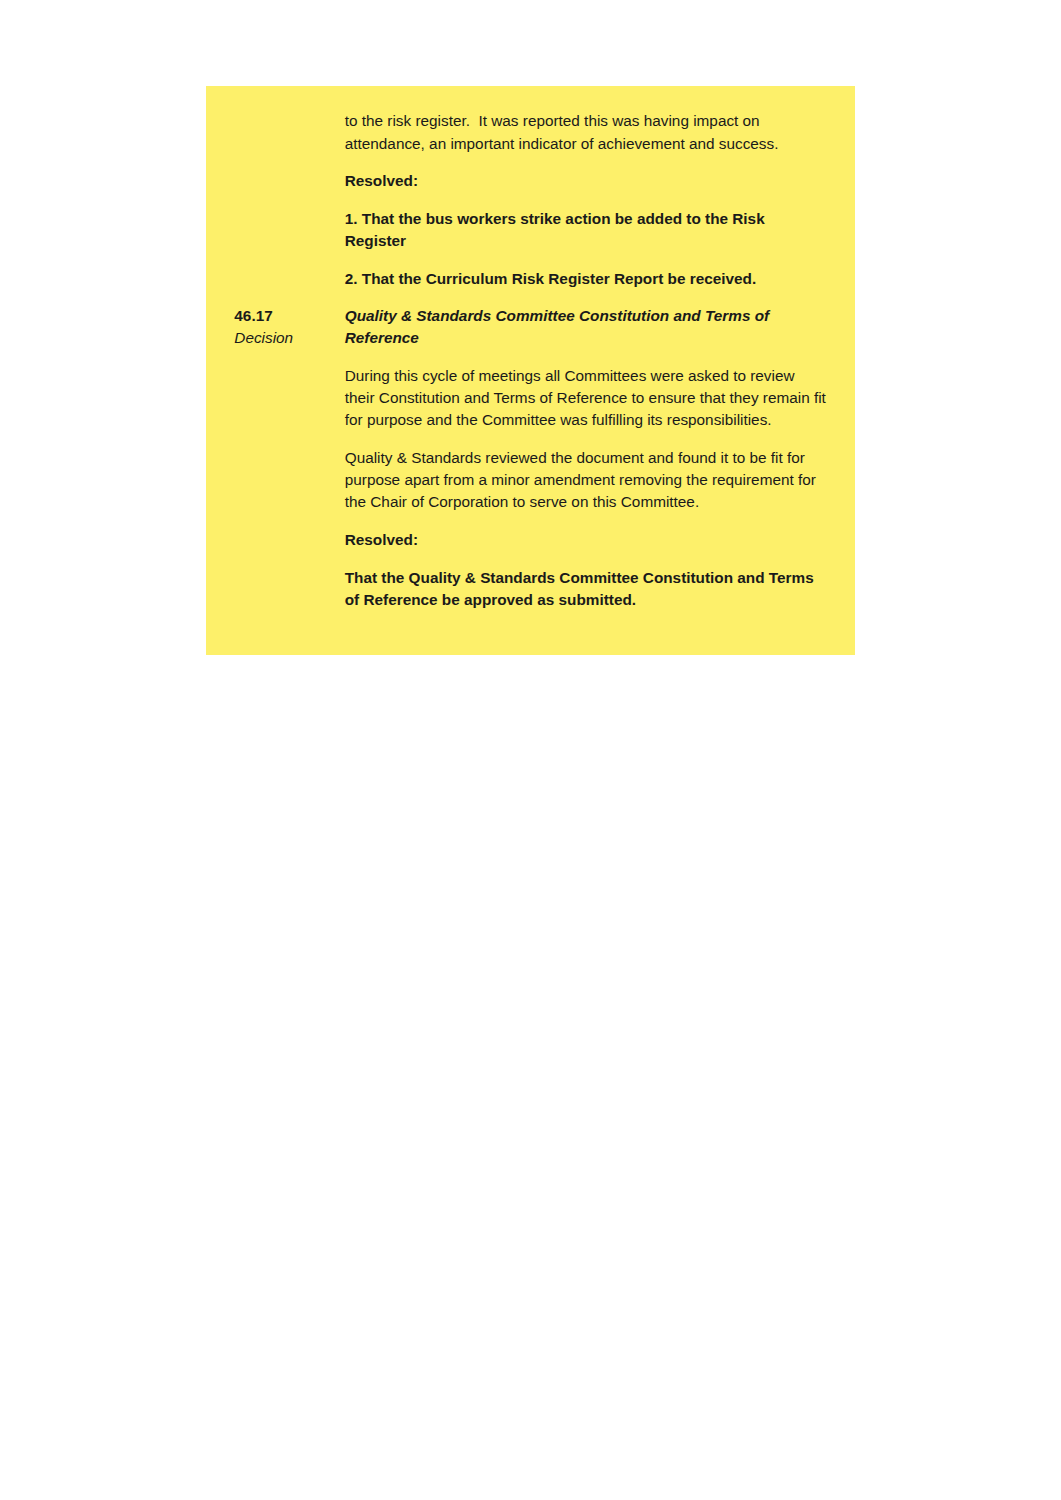| | to the risk register. It was reported this was having impact on attendance, an important indicator of achievement and success. Resolved: 1. That the bus workers strike action be added to the Risk Register 2. That the Curriculum Risk Register Report be received. |
| 46.17 Decision | Quality & Standards Committee Constitution and Terms of Reference During this cycle of meetings all Committees were asked to review their Constitution and Terms of Reference to ensure that they remain fit for purpose and the Committee was fulfilling its responsibilities. Quality & Standards reviewed the document and found it to be fit for purpose apart from a minor amendment removing the requirement for the Chair of Corporation to serve on this Committee. Resolved: That the Quality & Standards Committee Constitution and Terms of Reference be approved as submitted. |